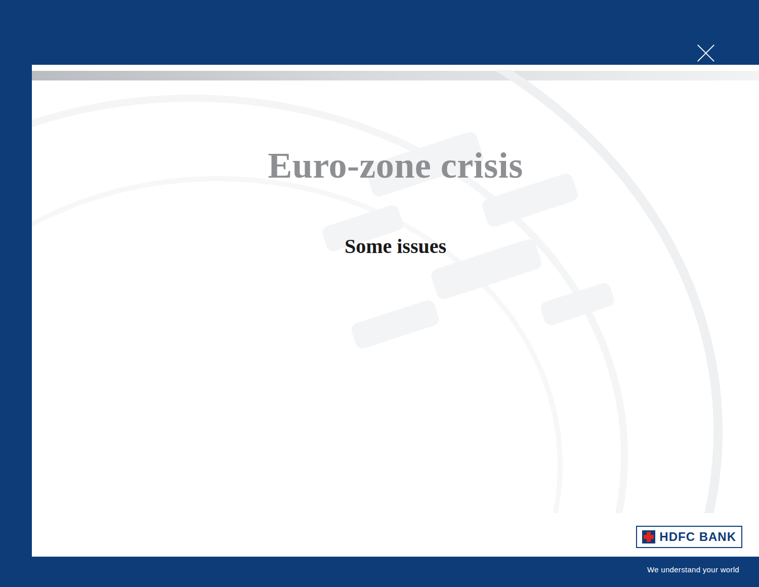Euro-zone crisis
Some issues
HDFC BANK
We understand your world